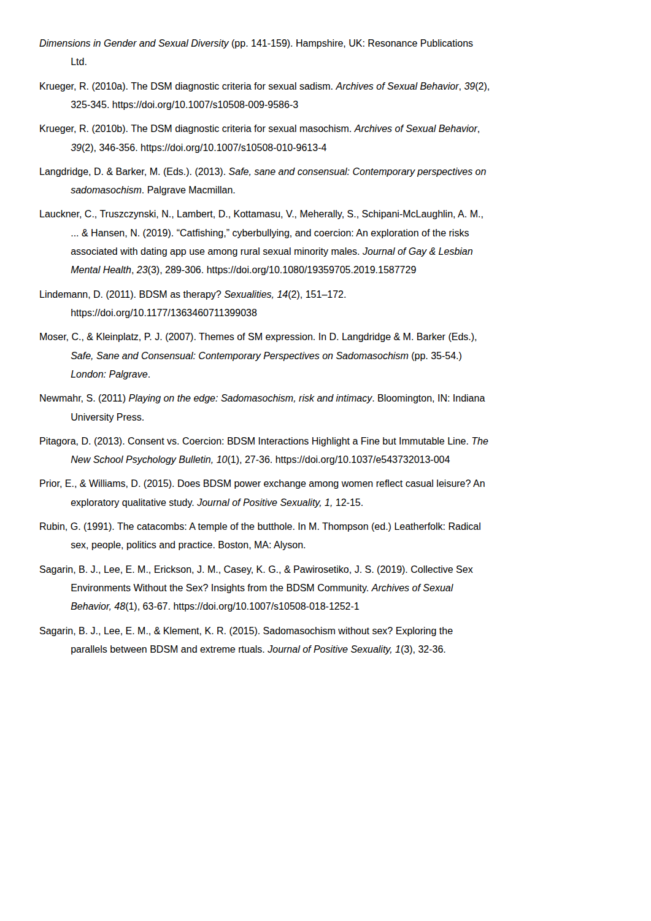Dimensions in Gender and Sexual Diversity (pp. 141-159). Hampshire, UK: Resonance Publications Ltd.
Krueger, R. (2010a). The DSM diagnostic criteria for sexual sadism. Archives of Sexual Behavior, 39(2), 325-345. https://doi.org/10.1007/s10508-009-9586-3
Krueger, R. (2010b). The DSM diagnostic criteria for sexual masochism. Archives of Sexual Behavior, 39(2), 346-356. https://doi.org/10.1007/s10508-010-9613-4
Langdridge, D. & Barker, M. (Eds.). (2013). Safe, sane and consensual: Contemporary perspectives on sadomasochism. Palgrave Macmillan.
Lauckner, C., Truszczynski, N., Lambert, D., Kottamasu, V., Meherally, S., Schipani-McLaughlin, A. M., ... & Hansen, N. (2019). “Catfishing,” cyberbullying, and coercion: An exploration of the risks associated with dating app use among rural sexual minority males. Journal of Gay & Lesbian Mental Health, 23(3), 289-306. https://doi.org/10.1080/19359705.2019.1587729
Lindemann, D. (2011). BDSM as therapy? Sexualities, 14(2), 151–172. https://doi.org/10.1177/1363460711399038
Moser, C., & Kleinplatz, P. J. (2007). Themes of SM expression. In D. Langdridge & M. Barker (Eds.), Safe, Sane and Consensual: Contemporary Perspectives on Sadomasochism (pp. 35-54.) London: Palgrave.
Newmahr, S. (2011) Playing on the edge: Sadomasochism, risk and intimacy. Bloomington, IN: Indiana University Press.
Pitagora, D. (2013). Consent vs. Coercion: BDSM Interactions Highlight a Fine but Immutable Line. The New School Psychology Bulletin, 10(1), 27-36. https://doi.org/10.1037/e543732013-004
Prior, E., & Williams, D. (2015). Does BDSM power exchange among women reflect casual leisure? An exploratory qualitative study. Journal of Positive Sexuality, 1, 12-15.
Rubin, G. (1991). The catacombs: A temple of the butthole. In M. Thompson (ed.) Leatherfolk: Radical sex, people, politics and practice. Boston, MA: Alyson.
Sagarin, B. J., Lee, E. M., Erickson, J. M., Casey, K. G., & Pawirosetiko, J. S. (2019). Collective Sex Environments Without the Sex? Insights from the BDSM Community. Archives of Sexual Behavior, 48(1), 63-67. https://doi.org/10.1007/s10508-018-1252-1
Sagarin, B. J., Lee, E. M., & Klement, K. R. (2015). Sadomasochism without sex? Exploring the parallels between BDSM and extreme rtuals. Journal of Positive Sexuality, 1(3), 32-36.